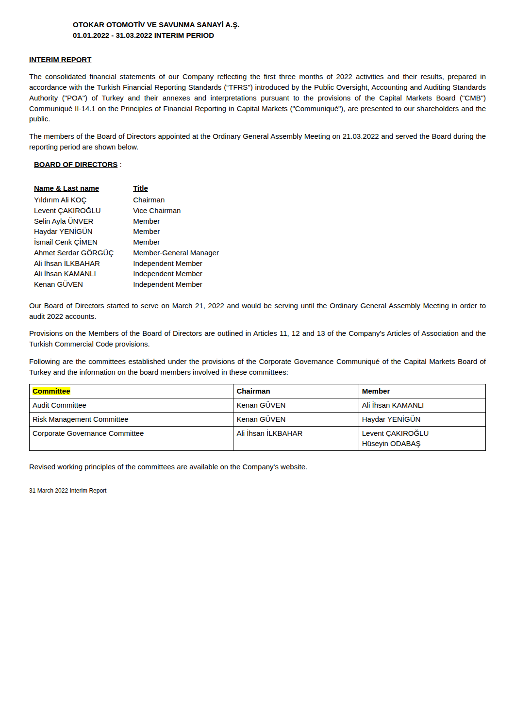OTOKAR OTOMOTİV VE SAVUNMA SANAYİ A.Ş.
01.01.2022 - 31.03.2022 INTERIM PERIOD
INTERIM REPORT
The consolidated financial statements of our Company reflecting the first three months of 2022 activities and their results, prepared in accordance with the Turkish Financial Reporting Standards (“TFRS") introduced by the Public Oversight, Accounting and Auditing Standards Authority ("POA") of Turkey and their annexes and interpretations pursuant to the provisions of the Capital Markets Board ("CMB") Communiqué II-14.1 on the Principles of Financial Reporting in Capital Markets ("Communiqué"), are presented to our shareholders and the public.
The members of the Board of Directors appointed at the Ordinary General Assembly Meeting on 21.03.2022 and served the Board during the reporting period are shown below.
BOARD OF DIRECTORS
:
| Name & Last name | Title |
| --- | --- |
| Yıldırım Ali KOÇ | Chairman |
| Levent ÇAKIROĞLU | Vice Chairman |
| Selin Ayla ÜNVER | Member |
| Haydar YENİGÜN | Member |
| İsmail Cenk ÇİMEN | Member |
| Ahmet Serdar GÖRGÜÇ | Member-General Manager |
| Ali İhsan İLKBAHAR | Independent Member |
| Ali İhsan KAMANLI | Independent Member |
| Kenan GÜVEN | Independent Member |
Our Board of Directors started to serve on March 21, 2022 and would be serving until the Ordinary General Assembly Meeting in order to audit 2022 accounts.
Provisions on the Members of the Board of Directors are outlined in Articles 11, 12 and 13 of the Company's Articles of Association and the Turkish Commercial Code provisions.
Following are the committees established under the provisions of the Corporate Governance Communiqué of the Capital Markets Board of Turkey and the information on the board members involved in these committees:
| Committee | Chairman | Member |
| --- | --- | --- |
| Audit Committee | Kenan GÜVEN | Ali İhsan KAMANLI |
| Risk Management Committee | Kenan GÜVEN | Haydar YENİGÜN |
| Corporate Governance Committee | Ali İhsan İLKBAHAR | Levent ÇAKIROĞLU Hüseyin ODABAŞ |
Revised working principles of the committees are available on the Company's website.
31 March 2022 Interim Report